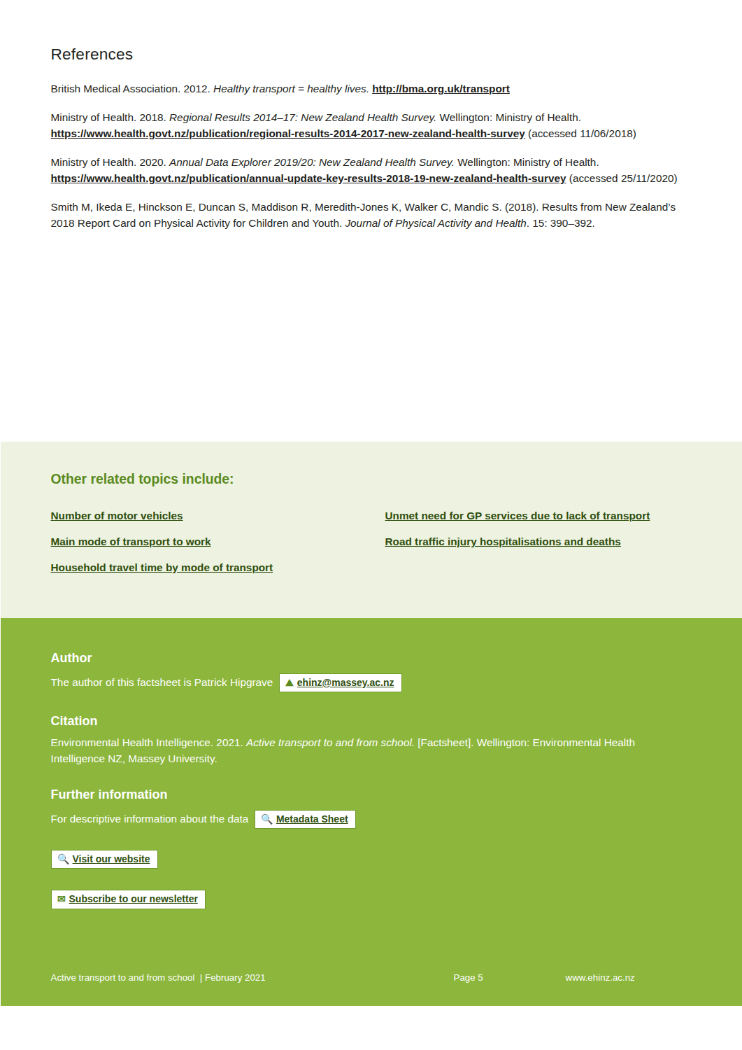References
British Medical Association. 2012. Healthy transport = healthy lives. http://bma.org.uk/transport
Ministry of Health. 2018. Regional Results 2014–17: New Zealand Health Survey. Wellington: Ministry of Health. https://www.health.govt.nz/publication/regional-results-2014-2017-new-zealand-health-survey (accessed 11/06/2018)
Ministry of Health. 2020. Annual Data Explorer 2019/20: New Zealand Health Survey. Wellington: Ministry of Health. https://www.health.govt.nz/publication/annual-update-key-results-2018-19-new-zealand-health-survey (accessed 25/11/2020)
Smith M, Ikeda E, Hinckson E, Duncan S, Maddison R, Meredith-Jones K, Walker C, Mandic S. (2018). Results from New Zealand’s 2018 Report Card on Physical Activity for Children and Youth. Journal of Physical Activity and Health. 15: 390–392.
Other related topics include:
Number of motor vehicles
Main mode of transport to work
Household travel time by mode of transport
Unmet need for GP services due to lack of transport
Road traffic injury hospitalisations and deaths
Author
The author of this factsheet is Patrick Hipgrave ⛰ehinz@massey.ac.nz
Citation
Environmental Health Intelligence. 2021. Active transport to and from school. [Factsheet]. Wellington: Environmental Health Intelligence NZ, Massey University.
Further information
For descriptive information about the data 🔍Metadata Sheet
🔍Visit our website
✉Subscribe to our newsletter
Active transport to and from school | February 2021
Page 5
www.ehinz.ac.nz